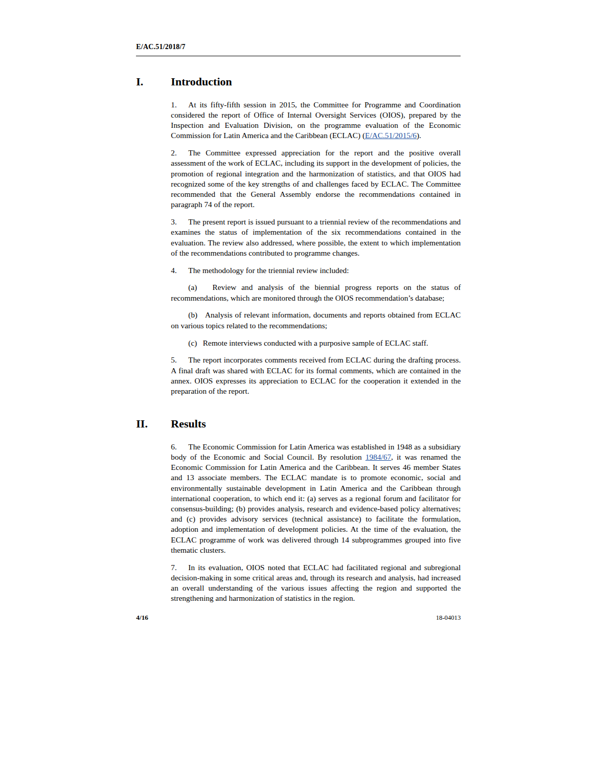E/AC.51/2018/7
I. Introduction
1. At its fifty-fifth session in 2015, the Committee for Programme and Coordination considered the report of Office of Internal Oversight Services (OIOS), prepared by the Inspection and Evaluation Division, on the programme evaluation of the Economic Commission for Latin America and the Caribbean (ECLAC) (E/AC.51/2015/6).
2. The Committee expressed appreciation for the report and the positive overall assessment of the work of ECLAC, including its support in the development of policies, the promotion of regional integration and the harmonization of statistics, and that OIOS had recognized some of the key strengths of and challenges faced by ECLAC. The Committee recommended that the General Assembly endorse the recommendations contained in paragraph 74 of the report.
3. The present report is issued pursuant to a triennial review of the recommendations and examines the status of implementation of the six recommendations contained in the evaluation. The review also addressed, where possible, the extent to which implementation of the recommendations contributed to programme changes.
4. The methodology for the triennial review included:
(a) Review and analysis of the biennial progress reports on the status of recommendations, which are monitored through the OIOS recommendation’s database;
(b) Analysis of relevant information, documents and reports obtained from ECLAC on various topics related to the recommendations;
(c) Remote interviews conducted with a purposive sample of ECLAC staff.
5. The report incorporates comments received from ECLAC during the drafting process. A final draft was shared with ECLAC for its formal comments, which are contained in the annex. OIOS expresses its appreciation to ECLAC for the cooperation it extended in the preparation of the report.
II. Results
6. The Economic Commission for Latin America was established in 1948 as a subsidiary body of the Economic and Social Council. By resolution 1984/67, it was renamed the Economic Commission for Latin America and the Caribbean. It serves 46 member States and 13 associate members. The ECLAC mandate is to promote economic, social and environmentally sustainable development in Latin America and the Caribbean through international cooperation, to which end it: (a) serves as a regional forum and facilitator for consensus-building; (b) provides analysis, research and evidence-based policy alternatives; and (c) provides advisory services (technical assistance) to facilitate the formulation, adoption and implementation of development policies. At the time of the evaluation, the ECLAC programme of work was delivered through 14 subprogrammes grouped into five thematic clusters.
7. In its evaluation, OIOS noted that ECLAC had facilitated regional and subregional decision-making in some critical areas and, through its research and analysis, had increased an overall understanding of the various issues affecting the region and supported the strengthening and harmonization of statistics in the region.
4/16 18-04013